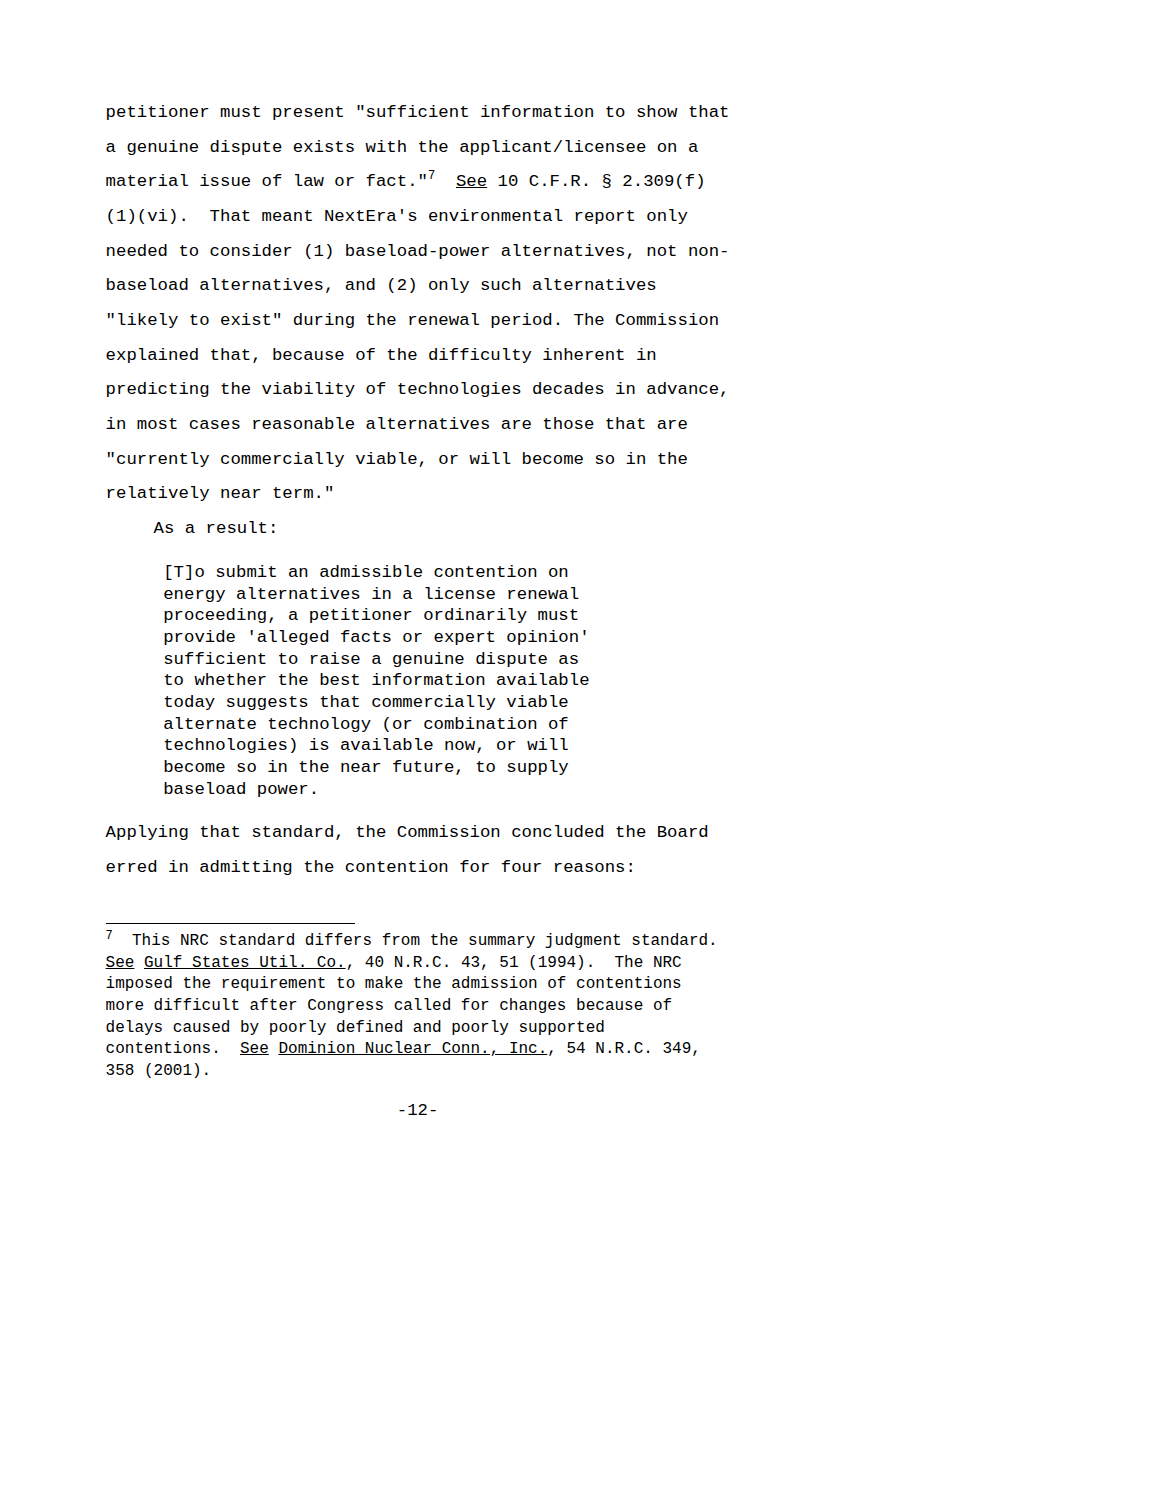petitioner must present "sufficient information to show that a genuine dispute exists with the applicant/licensee on a material issue of law or fact."7 See 10 C.F.R. § 2.309(f)(1)(vi). That meant NextEra's environmental report only needed to consider (1) baseload-power alternatives, not non-baseload alternatives, and (2) only such alternatives "likely to exist" during the renewal period. The Commission explained that, because of the difficulty inherent in predicting the viability of technologies decades in advance, in most cases reasonable alternatives are those that are "currently commercially viable, or will become so in the relatively near term."
As a result:
[T]o submit an admissible contention on energy alternatives in a license renewal proceeding, a petitioner ordinarily must provide 'alleged facts or expert opinion' sufficient to raise a genuine dispute as to whether the best information available today suggests that commercially viable alternate technology (or combination of technologies) is available now, or will become so in the near future, to supply baseload power.
Applying that standard, the Commission concluded the Board erred in admitting the contention for four reasons:
7 This NRC standard differs from the summary judgment standard. See Gulf States Util. Co., 40 N.R.C. 43, 51 (1994). The NRC imposed the requirement to make the admission of contentions more difficult after Congress called for changes because of delays caused by poorly defined and poorly supported contentions. See Dominion Nuclear Conn., Inc., 54 N.R.C. 349, 358 (2001).
-12-